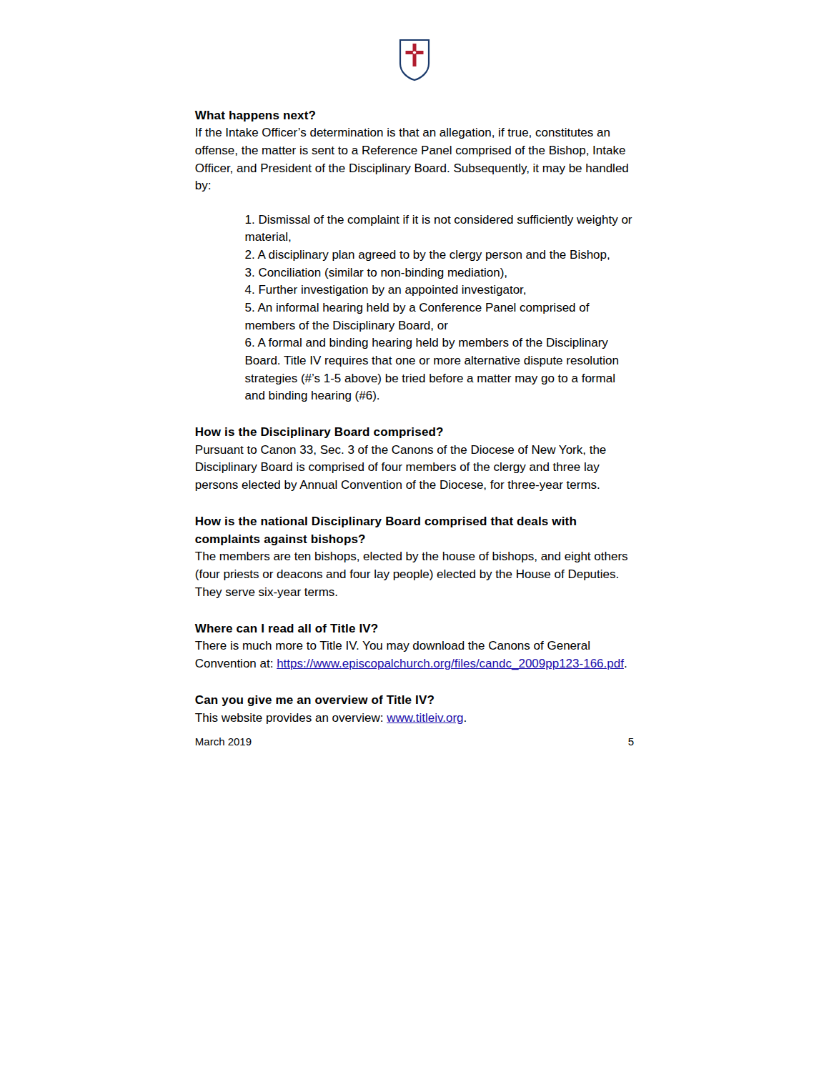What happens next?
If the Intake Officer’s determination is that an allegation, if true, constitutes an offense, the matter is sent to a Reference Panel comprised of the Bishop, Intake Officer, and President of the Disciplinary Board. Subsequently, it may be handled by:
1. Dismissal of the complaint if it is not considered sufficiently weighty or material,
2. A disciplinary plan agreed to by the clergy person and the Bishop,
3. Conciliation (similar to non-binding mediation),
4. Further investigation by an appointed investigator,
5. An informal hearing held by a Conference Panel comprised of members of the Disciplinary Board, or
6. A formal and binding hearing held by members of the Disciplinary Board. Title IV requires that one or more alternative dispute resolution strategies (#’s 1-5 above) be tried before a matter may go to a formal and binding hearing (#6).
How is the Disciplinary Board comprised?
Pursuant to Canon 33, Sec. 3 of the Canons of the Diocese of New York, the Disciplinary Board is comprised of four members of the clergy and three lay persons elected by Annual Convention of the Diocese, for three-year terms.
How is the national Disciplinary Board comprised that deals with complaints against bishops?
The members are ten bishops, elected by the house of bishops, and eight others (four priests or deacons and four lay people) elected by the House of Deputies. They serve six-year terms.
Where can I read all of Title IV?
There is much more to Title IV. You may download the Canons of General Convention at: https://www.episcopalchurch.org/files/candc_2009pp123-166.pdf.
Can you give me an overview of Title IV?
This website provides an overview: www.titleiv.org.
March 2019
5